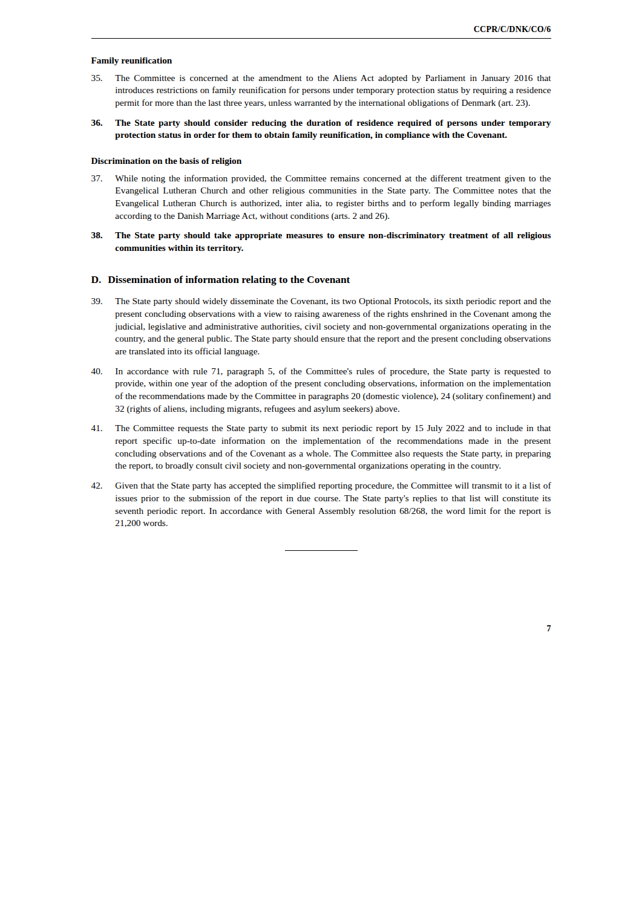CCPR/C/DNK/CO/6
Family reunification
35. The Committee is concerned at the amendment to the Aliens Act adopted by Parliament in January 2016 that introduces restrictions on family reunification for persons under temporary protection status by requiring a residence permit for more than the last three years, unless warranted by the international obligations of Denmark (art. 23).
36. The State party should consider reducing the duration of residence required of persons under temporary protection status in order for them to obtain family reunification, in compliance with the Covenant.
Discrimination on the basis of religion
37. While noting the information provided, the Committee remains concerned at the different treatment given to the Evangelical Lutheran Church and other religious communities in the State party. The Committee notes that the Evangelical Lutheran Church is authorized, inter alia, to register births and to perform legally binding marriages according to the Danish Marriage Act, without conditions (arts. 2 and 26).
38. The State party should take appropriate measures to ensure non-discriminatory treatment of all religious communities within its territory.
D. Dissemination of information relating to the Covenant
39. The State party should widely disseminate the Covenant, its two Optional Protocols, its sixth periodic report and the present concluding observations with a view to raising awareness of the rights enshrined in the Covenant among the judicial, legislative and administrative authorities, civil society and non-governmental organizations operating in the country, and the general public. The State party should ensure that the report and the present concluding observations are translated into its official language.
40. In accordance with rule 71, paragraph 5, of the Committee's rules of procedure, the State party is requested to provide, within one year of the adoption of the present concluding observations, information on the implementation of the recommendations made by the Committee in paragraphs 20 (domestic violence), 24 (solitary confinement) and 32 (rights of aliens, including migrants, refugees and asylum seekers) above.
41. The Committee requests the State party to submit its next periodic report by 15 July 2022 and to include in that report specific up-to-date information on the implementation of the recommendations made in the present concluding observations and of the Covenant as a whole. The Committee also requests the State party, in preparing the report, to broadly consult civil society and non-governmental organizations operating in the country.
42. Given that the State party has accepted the simplified reporting procedure, the Committee will transmit to it a list of issues prior to the submission of the report in due course. The State party's replies to that list will constitute its seventh periodic report. In accordance with General Assembly resolution 68/268, the word limit for the report is 21,200 words.
7